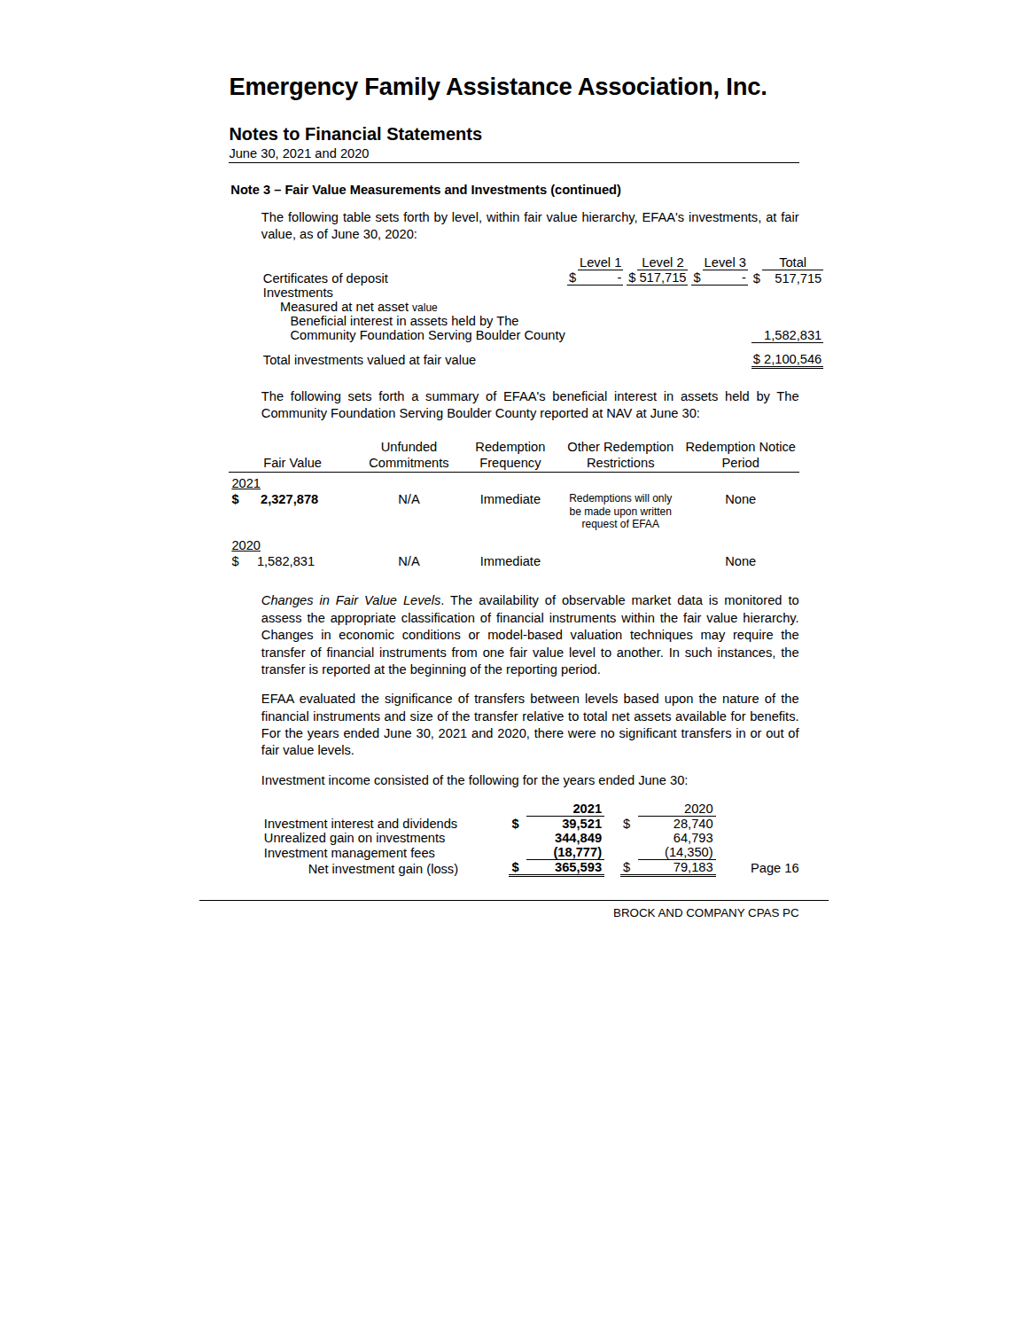Emergency Family Assistance Association, Inc.
Notes to Financial Statements
June 30, 2021 and 2020
Note 3 – Fair Value Measurements and Investments (continued)
The following table sets forth by level, within fair value hierarchy, EFAA's investments, at fair value, as of June 30, 2020:
| | | Level 1 | | | Level 2 | | | Level 3 | | | Total |
| Certificates of deposit | $ | - | | $ | 517,715 | | $ | - | | $ | 517,715 |
| Investments | |
| Measured at net asset value | |
| Beneficial interest in assets held by The | |
| Community Foundation Serving Boulder County | | | 1,582,831 |
| Total investments valued at fair value | | $ | 2,100,546 |
The following sets forth a summary of EFAA's beneficial interest in assets held by The Community Foundation Serving Boulder County reported at NAV at June 30:
| | Unfunded | Redemption | Other Redemption | Redemption Notice |
| --- | --- | --- | --- | --- |
| Fair Value | Commitments | Frequency | Restrictions | Period |
| 2021 | |
| $ 2,327,878 | N/A | Immediate | Redemptions will only be made upon written request of EFAA | None |
| 2020 | |
| $ 1,582,831 | N/A | Immediate | | None |
Changes in Fair Value Levels. The availability of observable market data is monitored to assess the appropriate classification of financial instruments within the fair value hierarchy. Changes in economic conditions or model-based valuation techniques may require the transfer of financial instruments from one fair value level to another. In such instances, the transfer is reported at the beginning of the reporting period.
EFAA evaluated the significance of transfers between levels based upon the nature of the financial instruments and size of the transfer relative to total net assets available for benefits. For the years ended June 30, 2021 and 2020, there were no significant transfers in or out of fair value levels.
Investment income consisted of the following for the years ended June 30:
| | | 2021 | | | 2020 |
| Investment interest and dividends | $ | 39,521 | | $ | 28,740 |
| Unrealized gain on investments | | 344,849 | | | 64,793 |
| Investment management fees | | (18,777) | | | (14,350) |
| Net investment gain (loss) | $ | 365,593 | | $ | 79,183 |
Page 16
BROCK AND COMPANY CPAS PC